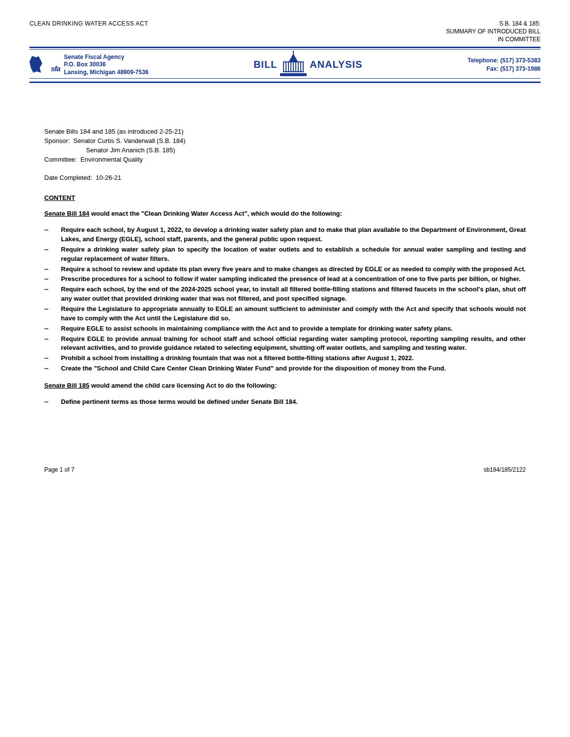CLEAN DRINKING WATER ACCESS ACT
S.B. 184 & 185:
SUMMARY OF INTRODUCED BILL
IN COMMITTEE
sfa
Senate Fiscal Agency
P.O. Box 30036
Lansing, Michigan 48909-7536
BILL
ANALYSIS
Telephone: (517) 373-5383
Fax: (517) 373-1986
Senate Bills 184 and 185 (as introduced 2-25-21)
Sponsor: Senator Curtis S. Vanderwall (S.B. 184)
Senator Jim Ananich (S.B. 185)
Committee: Environmental Quality
Date Completed: 10-26-21
CONTENT
Senate Bill 184 would enact the "Clean Drinking Water Access Act", which would do the following:
Require each school, by August 1, 2022, to develop a drinking water safety plan and to make that plan available to the Department of Environment, Great Lakes, and Energy (EGLE), school staff, parents, and the general public upon request.
Require a drinking water safety plan to specify the location of water outlets and to establish a schedule for annual water sampling and testing and regular replacement of water filters.
Require a school to review and update its plan every five years and to make changes as directed by EGLE or as needed to comply with the proposed Act.
Prescribe procedures for a school to follow if water sampling indicated the presence of lead at a concentration of one to five parts per billion, or higher.
Require each school, by the end of the 2024-2025 school year, to install all filtered bottle-filling stations and filtered faucets in the school's plan, shut off any water outlet that provided drinking water that was not filtered, and post specified signage.
Require the Legislature to appropriate annually to EGLE an amount sufficient to administer and comply with the Act and specify that schools would not have to comply with the Act until the Legislature did so.
Require EGLE to assist schools in maintaining compliance with the Act and to provide a template for drinking water safety plans.
Require EGLE to provide annual training for school staff and school official regarding water sampling protocol, reporting sampling results, and other relevant activities, and to provide guidance related to selecting equipment, shutting off water outlets, and sampling and testing water.
Prohibit a school from installing a drinking fountain that was not a filtered bottle-filling stations after August 1, 2022.
Create the "School and Child Care Center Clean Drinking Water Fund" and provide for the disposition of money from the Fund.
Senate Bill 185 would amend the child care licensing Act to do the following:
Define pertinent terms as those terms would be defined under Senate Bill 184.
Page 1 of 7
sb184/185/2122